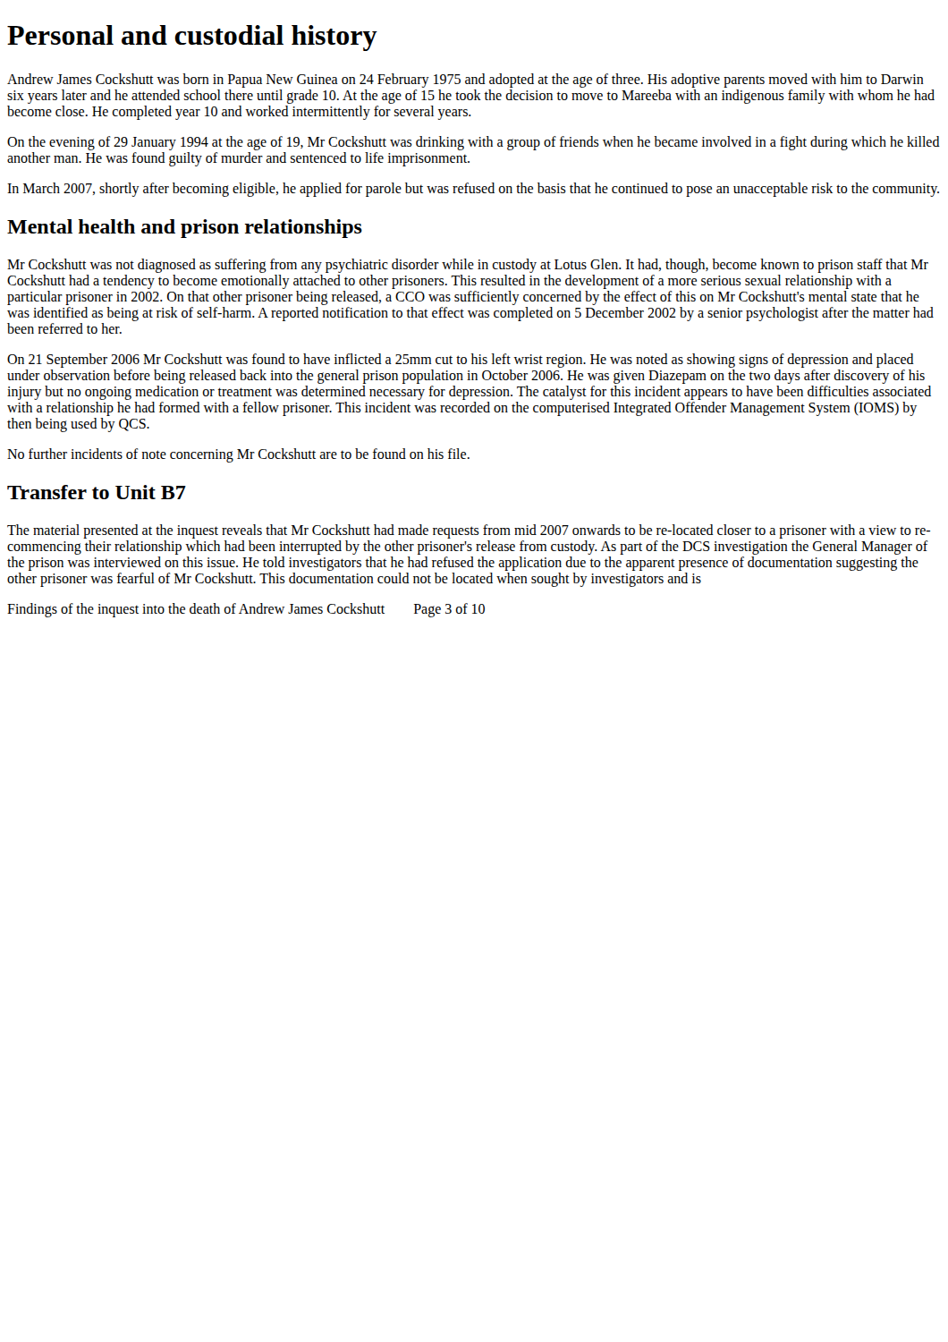Personal and custodial history
Andrew James Cockshutt was born in Papua New Guinea on 24 February 1975 and adopted at the age of three. His adoptive parents moved with him to Darwin six years later and he attended school there until grade 10. At the age of 15 he took the decision to move to Mareeba with an indigenous family with whom he had become close. He completed year 10 and worked intermittently for several years.
On the evening of 29 January 1994 at the age of 19, Mr Cockshutt was drinking with a group of friends when he became involved in a fight during which he killed another man. He was found guilty of murder and sentenced to life imprisonment.
In March 2007, shortly after becoming eligible, he applied for parole but was refused on the basis that he continued to pose an unacceptable risk to the community.
Mental health and prison relationships
Mr Cockshutt was not diagnosed as suffering from any psychiatric disorder while in custody at Lotus Glen. It had, though, become known to prison staff that Mr Cockshutt had a tendency to become emotionally attached to other prisoners. This resulted in the development of a more serious sexual relationship with a particular prisoner in 2002. On that other prisoner being released, a CCO was sufficiently concerned by the effect of this on Mr Cockshutt's mental state that he was identified as being at risk of self-harm. A reported notification to that effect was completed on 5 December 2002 by a senior psychologist after the matter had been referred to her.
On 21 September 2006 Mr Cockshutt was found to have inflicted a 25mm cut to his left wrist region. He was noted as showing signs of depression and placed under observation before being released back into the general prison population in October 2006. He was given Diazepam on the two days after discovery of his injury but no ongoing medication or treatment was determined necessary for depression. The catalyst for this incident appears to have been difficulties associated with a relationship he had formed with a fellow prisoner. This incident was recorded on the computerised Integrated Offender Management System (IOMS) by then being used by QCS.
No further incidents of note concerning Mr Cockshutt are to be found on his file.
Transfer to Unit B7
The material presented at the inquest reveals that Mr Cockshutt had made requests from mid 2007 onwards to be re-located closer to a prisoner with a view to re-commencing their relationship which had been interrupted by the other prisoner's release from custody. As part of the DCS investigation the General Manager of the prison was interviewed on this issue. He told investigators that he had refused the application due to the apparent presence of documentation suggesting the other prisoner was fearful of Mr Cockshutt. This documentation could not be located when sought by investigators and is
Findings of the inquest into the death of Andrew James Cockshutt Page 3 of 10